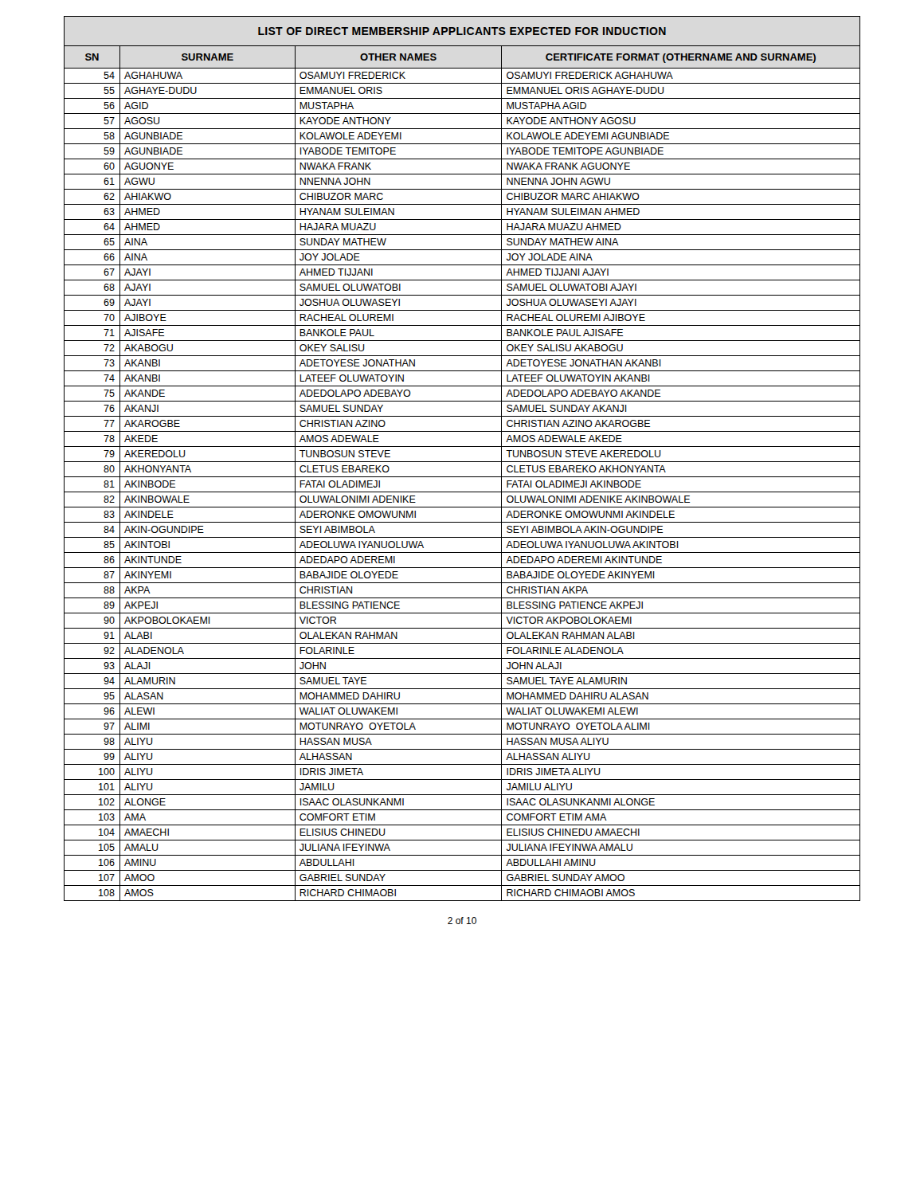LIST OF DIRECT MEMBERSHIP APPLICANTS EXPECTED FOR INDUCTION
| SN | SURNAME | OTHER NAMES | CERTIFICATE FORMAT (OTHERNAME AND SURNAME) |
| --- | --- | --- | --- |
| 54 | AGHAHUWA | OSAMUYI FREDERICK | OSAMUYI FREDERICK AGHAHUWA |
| 55 | AGHAYE-DUDU | EMMANUEL ORIS | EMMANUEL ORIS AGHAYE-DUDU |
| 56 | AGID | MUSTAPHA | MUSTAPHA AGID |
| 57 | AGOSU | KAYODE ANTHONY | KAYODE ANTHONY AGOSU |
| 58 | AGUNBIADE | KOLAWOLE ADEYEMI | KOLAWOLE ADEYEMI AGUNBIADE |
| 59 | AGUNBIADE | IYABODE TEMITOPE | IYABODE TEMITOPE AGUNBIADE |
| 60 | AGUONYE | NWAKA FRANK | NWAKA FRANK AGUONYE |
| 61 | AGWU | NNENNA JOHN | NNENNA JOHN AGWU |
| 62 | AHIAKWO | CHIBUZOR MARC | CHIBUZOR MARC AHIAKWO |
| 63 | AHMED | HYANAM SULEIMAN | HYANAM SULEIMAN AHMED |
| 64 | AHMED | HAJARA MUAZU | HAJARA MUAZU AHMED |
| 65 | AINA | SUNDAY MATHEW | SUNDAY MATHEW AINA |
| 66 | AINA | JOY JOLADE | JOY JOLADE AINA |
| 67 | AJAYI | AHMED TIJJANI | AHMED TIJJANI AJAYI |
| 68 | AJAYI | SAMUEL OLUWATOBI | SAMUEL OLUWATOBI AJAYI |
| 69 | AJAYI | JOSHUA OLUWASEYI | JOSHUA OLUWASEYI AJAYI |
| 70 | AJIBOYE | RACHEAL OLUREMI | RACHEAL OLUREMI AJIBOYE |
| 71 | AJISAFE | BANKOLE PAUL | BANKOLE PAUL AJISAFE |
| 72 | AKABOGU | OKEY SALISU | OKEY SALISU AKABOGU |
| 73 | AKANBI | ADETOYESE JONATHAN | ADETOYESE JONATHAN AKANBI |
| 74 | AKANBI | LATEEF OLUWATOYIN | LATEEF OLUWATOYIN AKANBI |
| 75 | AKANDE | ADEDOLAPO ADEBAYO | ADEDOLAPO ADEBAYO AKANDE |
| 76 | AKANJI | SAMUEL SUNDAY | SAMUEL SUNDAY AKANJI |
| 77 | AKAROGBE | CHRISTIAN AZINO | CHRISTIAN AZINO AKAROGBE |
| 78 | AKEDE | AMOS ADEWALE | AMOS ADEWALE AKEDE |
| 79 | AKEREDOLU | TUNBOSUN STEVE | TUNBOSUN STEVE AKEREDOLU |
| 80 | AKHONYANTA | CLETUS EBAREKO | CLETUS EBAREKO AKHONYANTA |
| 81 | AKINBODE | FATAI OLADIMEJI | FATAI OLADIMEJI AKINBODE |
| 82 | AKINBOWALE | OLUWALONIMI ADENIKE | OLUWALONIMI ADENIKE AKINBOWALE |
| 83 | AKINDELE | ADERONKE OMOWUNMI | ADERONKE OMOWUNMI AKINDELE |
| 84 | AKIN-OGUNDIPE | SEYI ABIMBOLA | SEYI ABIMBOLA AKIN-OGUNDIPE |
| 85 | AKINTOBI | ADEOLUWA IYANUOLUWA | ADEOLUWA IYANUOLUWA AKINTOBI |
| 86 | AKINTUNDE | ADEDAPO ADEREMI | ADEDAPO ADEREMI AKINTUNDE |
| 87 | AKINYEMI | BABAJIDE OLOYEDE | BABAJIDE OLOYEDE AKINYEMI |
| 88 | AKPA | CHRISTIAN | CHRISTIAN AKPA |
| 89 | AKPEJI | BLESSING PATIENCE | BLESSING PATIENCE AKPEJI |
| 90 | AKPOBOLOKAEMI | VICTOR | VICTOR AKPOBOLOKAEMI |
| 91 | ALABI | OLALEKAN RAHMAN | OLALEKAN RAHMAN ALABI |
| 92 | ALADENOLA | FOLARINLE | FOLARINLE ALADENOLA |
| 93 | ALAJI | JOHN | JOHN ALAJI |
| 94 | ALAMURIN | SAMUEL TAYE | SAMUEL TAYE ALAMURIN |
| 95 | ALASAN | MOHAMMED DAHIRU | MOHAMMED DAHIRU ALASAN |
| 96 | ALEWI | WALIAT OLUWAKEMI | WALIAT OLUWAKEMI ALEWI |
| 97 | ALIMI | MOTUNRAYO OYETOLA | MOTUNRAYO OYETOLA ALIMI |
| 98 | ALIYU | HASSAN MUSA | HASSAN MUSA ALIYU |
| 99 | ALIYU | ALHASSAN | ALHASSAN ALIYU |
| 100 | ALIYU | IDRIS JIMETA | IDRIS JIMETA ALIYU |
| 101 | ALIYU | JAMILU | JAMILU ALIYU |
| 102 | ALONGE | ISAAC OLASUNKANMI | ISAAC OLASUNKANMI ALONGE |
| 103 | AMA | COMFORT ETIM | COMFORT ETIM AMA |
| 104 | AMAECHI | ELISIUS CHINEDU | ELISIUS CHINEDU AMAECHI |
| 105 | AMALU | JULIANA IFEYINWA | JULIANA IFEYINWA AMALU |
| 106 | AMINU | ABDULLAHI | ABDULLAHI AMINU |
| 107 | AMOO | GABRIEL SUNDAY | GABRIEL SUNDAY AMOO |
| 108 | AMOS | RICHARD CHIMAOBI | RICHARD CHIMAOBI AMOS |
2 of 10